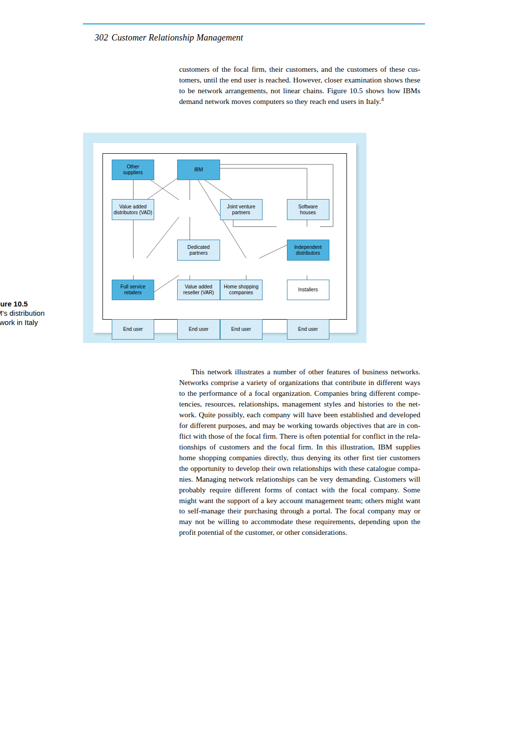302 Customer Relationship Management
customers of the focal firm, their customers, and the customers of these customers, until the end user is reached. However, closer examination shows these to be network arrangements, not linear chains. Figure 10.5 shows how IBMs demand network moves computers so they reach end users in Italy.4
Figure 10.5
IBM’s distribution
network in Italy
Other
suppliers
IBM
Value added
distributors (VAD)
Joint venture
partners
Software
houses
Dedicated
partners
Independent
distributors
Full service
retailers
Value added
reseller (VAR)
Home shopping
companies
Installers
End user
End user
End user
End user
This network illustrates a number of other features of business networks. Networks comprise a variety of organizations that contribute in different ways to the performance of a focal organization. Companies bring different competencies, resources, relationships, management styles and histories to the network. Quite possibly, each company will have been established and developed for different purposes, and may be working towards objectives that are in conflict with those of the focal firm. There is often potential for conflict in the relationships of customers and the focal firm. In this illustration, IBM supplies home shopping companies directly, thus denying its other first tier customers the opportunity to develop their own relationships with these catalogue companies. Managing network relationships can be very demanding. Customers will probably require different forms of contact with the focal company. Some might want the support of a key account management team; others might want to self-manage their purchasing through a portal. The focal company may or may not be willing to accommodate these requirements, depending upon the profit potential of the customer, or other considerations.